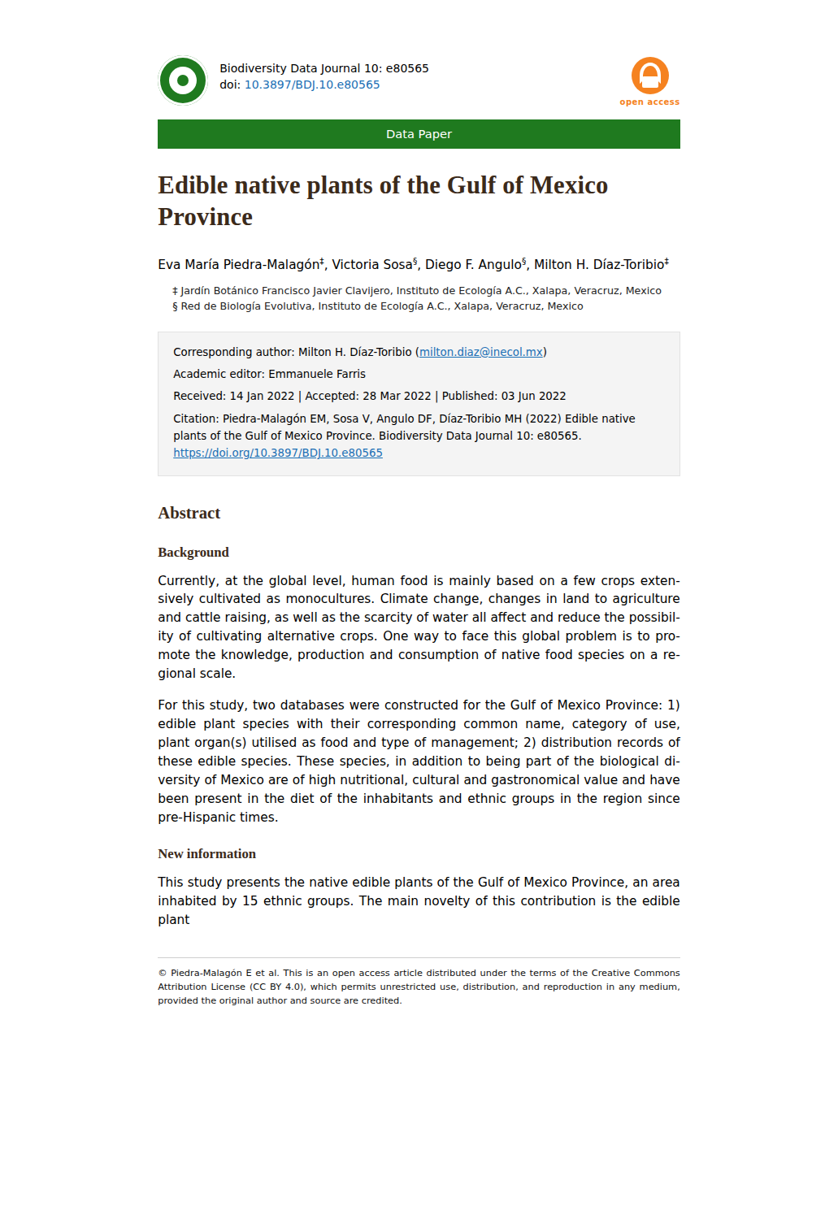Biodiversity Data Journal 10: e80565
doi: 10.3897/BDJ.10.e80565
open access
Data Paper
Edible native plants of the Gulf of Mexico Province
Eva María Piedra-Malagón‡, Victoria Sosa§, Diego F. Angulo§, Milton H. Díaz-Toribio‡
‡ Jardín Botánico Francisco Javier Clavijero, Instituto de Ecología A.C., Xalapa, Veracruz, Mexico
§ Red de Biología Evolutiva, Instituto de Ecología A.C., Xalapa, Veracruz, Mexico
Corresponding author: Milton H. Díaz-Toribio (milton.diaz@inecol.mx)
Academic editor: Emmanuele Farris
Received: 14 Jan 2022 | Accepted: 28 Mar 2022 | Published: 03 Jun 2022
Citation: Piedra-Malagón EM, Sosa V, Angulo DF, Díaz-Toribio MH (2022) Edible native plants of the Gulf of Mexico Province. Biodiversity Data Journal 10: e80565. https://doi.org/10.3897/BDJ.10.e80565
Abstract
Background
Currently, at the global level, human food is mainly based on a few crops extensively cultivated as monocultures. Climate change, changes in land to agriculture and cattle raising, as well as the scarcity of water all affect and reduce the possibility of cultivating alternative crops. One way to face this global problem is to promote the knowledge, production and consumption of native food species on a regional scale.
For this study, two databases were constructed for the Gulf of Mexico Province: 1) edible plant species with their corresponding common name, category of use, plant organ(s) utilised as food and type of management; 2) distribution records of these edible species. These species, in addition to being part of the biological diversity of Mexico are of high nutritional, cultural and gastronomical value and have been present in the diet of the inhabitants and ethnic groups in the region since pre-Hispanic times.
New information
This study presents the native edible plants of the Gulf of Mexico Province, an area inhabited by 15 ethnic groups. The main novelty of this contribution is the edible plant
© Piedra-Malagón E et al. This is an open access article distributed under the terms of the Creative Commons Attribution License (CC BY 4.0), which permits unrestricted use, distribution, and reproduction in any medium, provided the original author and source are credited.